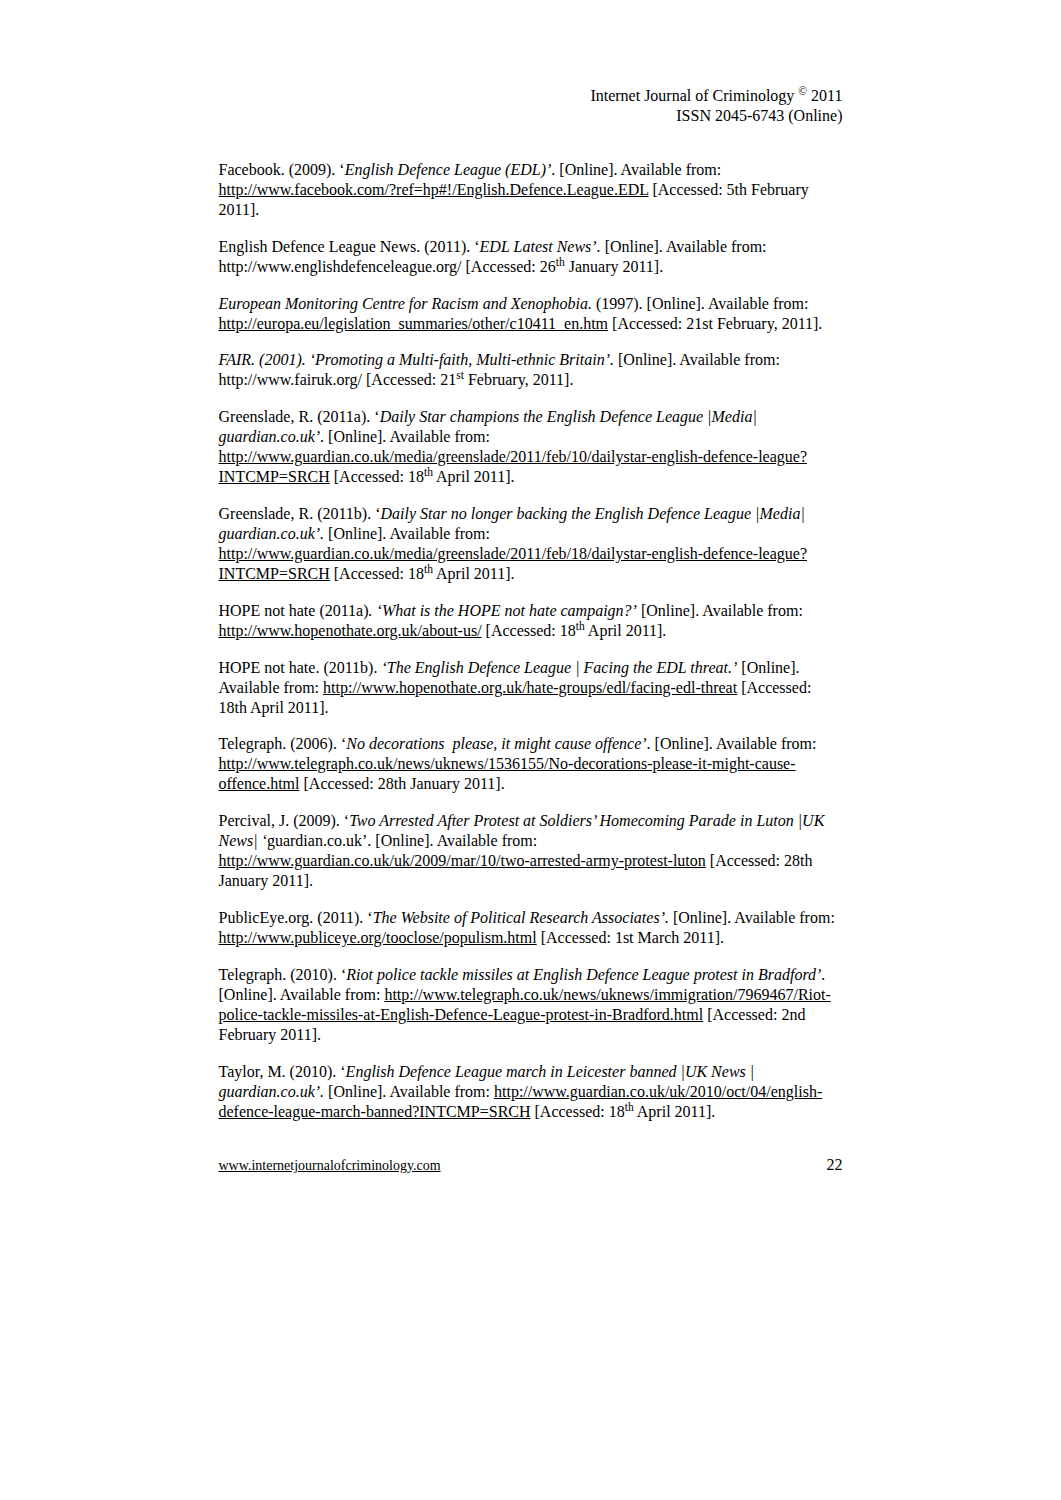Internet Journal of Criminology © 2011 ISSN 2045-6743 (Online)
Facebook. (2009). ‘English Defence League (EDL)’. [Online]. Available from: http://www.facebook.com/?ref=hp#!/English.Defence.League.EDL [Accessed: 5th February 2011].
English Defence League News. (2011). ‘EDL Latest News’. [Online]. Available from: http://www.englishdefenceleague.org/ [Accessed: 26th January 2011].
European Monitoring Centre for Racism and Xenophobia. (1997). [Online]. Available from: http://europa.eu/legislation_summaries/other/c10411_en.htm [Accessed: 21st February, 2011].
FAIR. (2001). ‘Promoting a Multi-faith, Multi-ethnic Britain’. [Online]. Available from: http://www.fairuk.org/ [Accessed: 21st February, 2011].
Greenslade, R. (2011a). ‘Daily Star champions the English Defence League |Media| guardian.co.uk’. [Online]. Available from: http://www.guardian.co.uk/media/greenslade/2011/feb/10/dailystar-english-defence-league?INTCMP=SRCH [Accessed: 18th April 2011].
Greenslade, R. (2011b). ‘Daily Star no longer backing the English Defence League |Media| guardian.co.uk’. [Online]. Available from: http://www.guardian.co.uk/media/greenslade/2011/feb/18/dailystar-english-defence-league?INTCMP=SRCH [Accessed: 18th April 2011].
HOPE not hate (2011a). ‘What is the HOPE not hate campaign?’ [Online]. Available from: http://www.hopenothate.org.uk/about-us/ [Accessed: 18th April 2011].
HOPE not hate. (2011b). ‘The English Defence League | Facing the EDL threat.’ [Online]. Available from: http://www.hopenothate.org.uk/hate-groups/edl/facing-edl-threat [Accessed: 18th April 2011].
Telegraph. (2006). ‘No decorations please, it might cause offence’. [Online]. Available from: http://www.telegraph.co.uk/news/uknews/1536155/No-decorations-please-it-might-cause-offence.html [Accessed: 28th January 2011].
Percival, J. (2009). ‘Two Arrested After Protest at Soldiers’ Homecoming Parade in Luton |UK News| ‘guardian.co.uk’. [Online]. Available from: http://www.guardian.co.uk/uk/2009/mar/10/two-arrested-army-protest-luton [Accessed: 28th January 2011].
PublicEye.org. (2011). ‘The Website of Political Research Associates’. [Online]. Available from: http://www.publiceye.org/tooclose/populism.html [Accessed: 1st March 2011].
Telegraph. (2010). ‘Riot police tackle missiles at English Defence League protest in Bradford’. [Online]. Available from: http://www.telegraph.co.uk/news/uknews/immigration/7969467/Riot-police-tackle-missiles-at-English-Defence-League-protest-in-Bradford.html [Accessed: 2nd February 2011].
Taylor, M. (2010). ‘English Defence League march in Leicester banned |UK News | guardian.co.uk’. [Online]. Available from: http://www.guardian.co.uk/uk/2010/oct/04/english-defence-league-march-banned?INTCMP=SRCH [Accessed: 18th April 2011].
www.internetjournalofcriminology.com 22